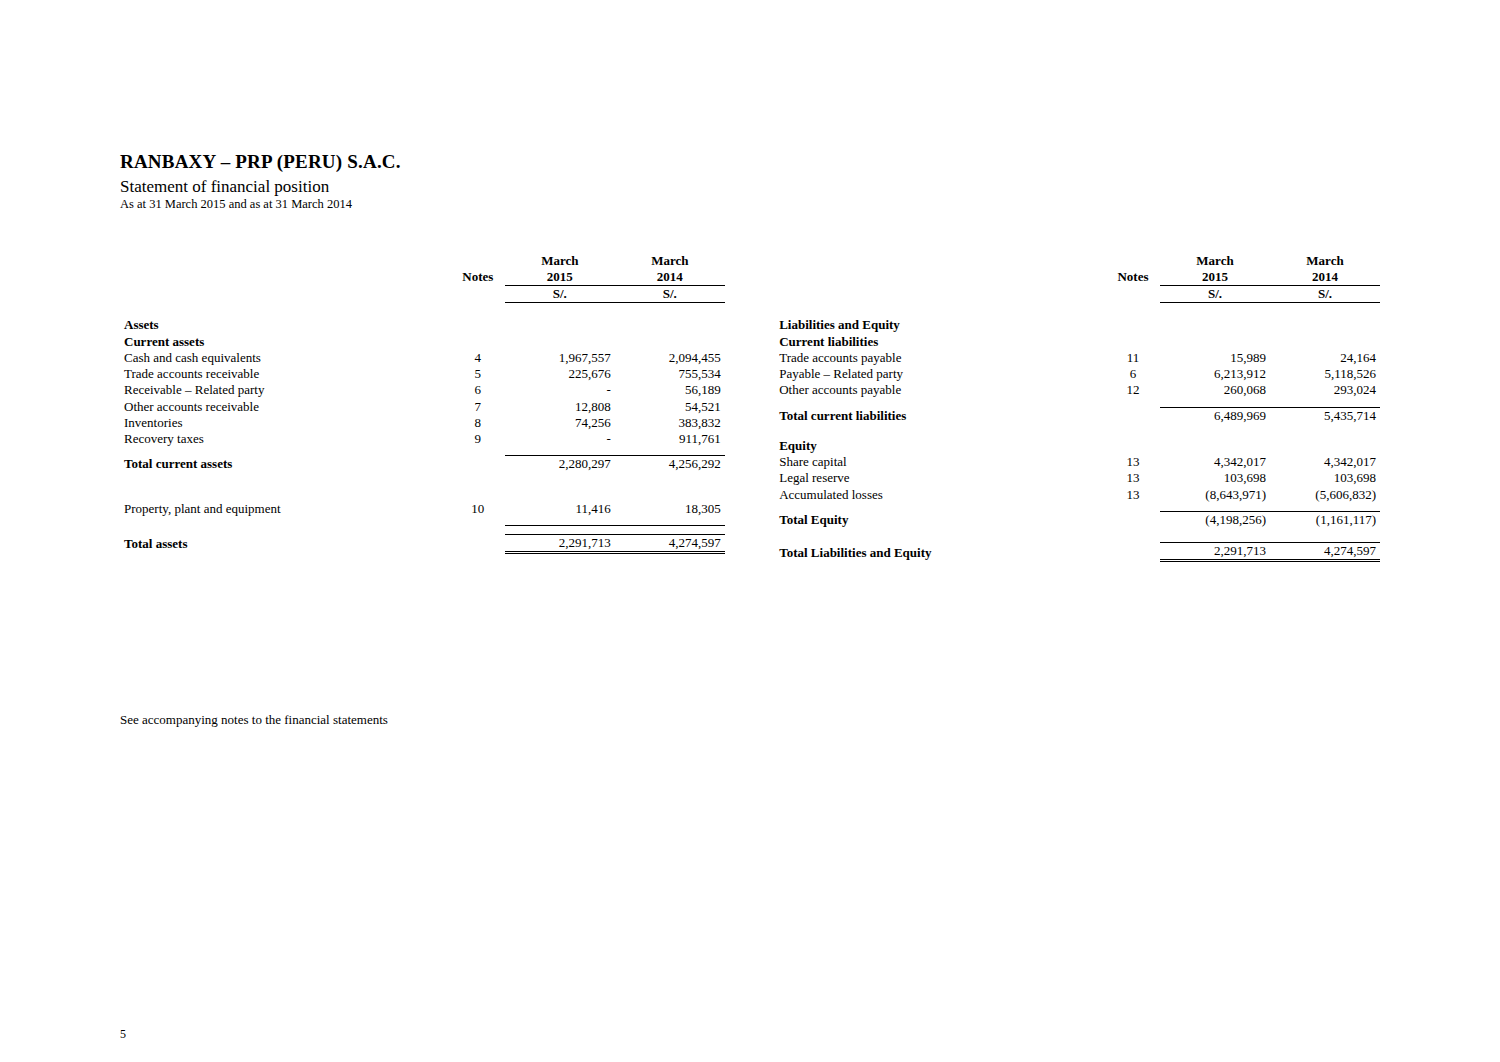RANBAXY – PRP (PERU) S.A.C.
Statement of financial position
As at 31 March 2015 and as at 31 March 2014
| / / Notes / March 2015 / March 2014 / / --- / --- / --- / --- / / / / S/. / S/. / / Assets / / / / / Current assets / / / / / Cash and cash equivalents / 4 / 1,967,557 / 2,094,455 / / Trade accounts receivable / 5 / 225,676 / 755,534 / / Receivable – Related party / 6 / - / 56,189 / / Other accounts receivable / 7 / 12,808 / 54,521 / / Inventories / 8 / 74,256 / 383,832 / / Recovery taxes / 9 / - / 911,761 / / Total current assets / / 2,280,297 / 4,256,292 / / Property, plant and equipment / 10 / 11,416 / 18,305 / / Total assets / / 2,291,713 / 4,274,597 / | | / / Notes / March 2015 / March 2014 / / --- / --- / --- / --- / / / / S/. / S/. / / Liabilities and Equity / / / / / Current liabilities / / / / / Trade accounts payable / 11 / 15,989 / 24,164 / / Payable – Related party / 6 / 6,213,912 / 5,118,526 / / Other accounts payable / 12 / 260,068 / 293,024 / / Total current liabilities / / 6,489,969 / 5,435,714 / / Equity / / / / / Share capital / 13 / 4,342,017 / 4,342,017 / / Legal reserve / 13 / 103,698 / 103,698 / / Accumulated losses / 13 / (8,643,971) / (5,606,832) / / Total Equity / / (4,198,256) / (1,161,117) / / Total Liabilities and Equity / / 2,291,713 / 4,274,597 / |
See accompanying notes to the financial statements
5